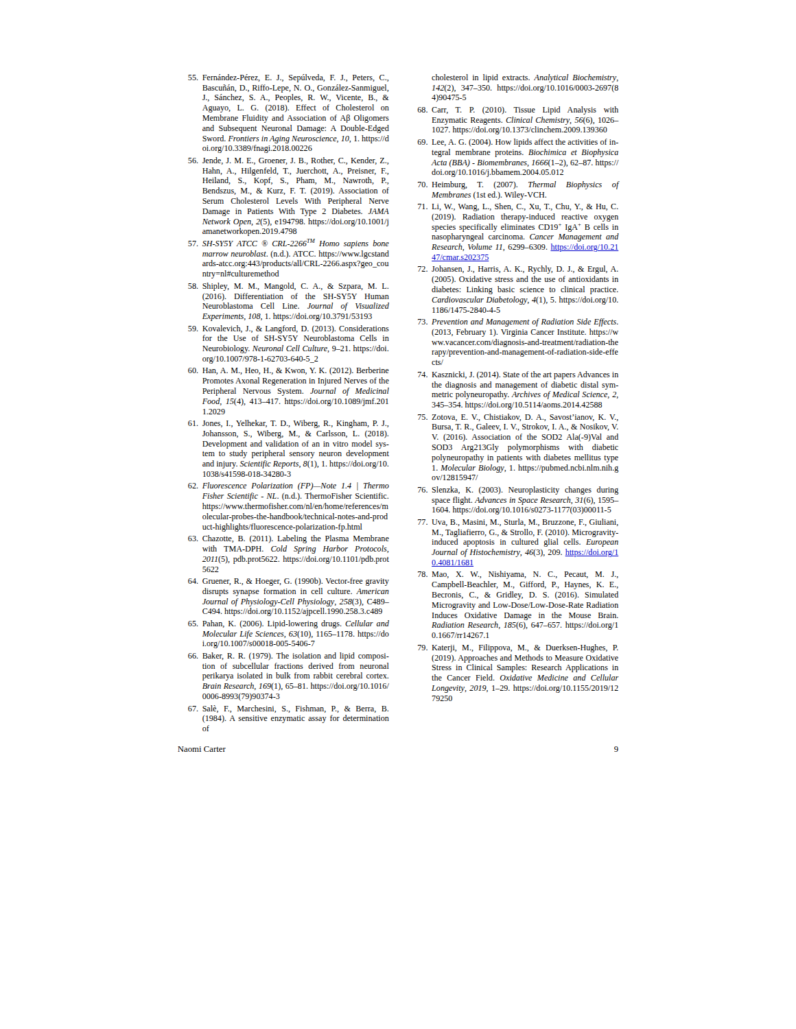55. Fernández-Pérez, E. J., Sepúlveda, F. J., Peters, C., Bascuñán, D., Riffo-Lepe, N. O., González-Sanmiguel, J., Sánchez, S. A., Peoples, R. W., Vicente, B., & Aguayo, L. G. (2018). Effect of Cholesterol on Membrane Fluidity and Association of Aβ Oligomers and Subsequent Neuronal Damage: A Double-Edged Sword. Frontiers in Aging Neuroscience, 10, 1. https://doi.org/10.3389/fnagi.2018.00226
56. Jende, J. M. E., Groener, J. B., Rother, C., Kender, Z., Hahn, A., Hilgenfeld, T., Juerchott, A., Preisner, F., Heiland, S., Kopf, S., Pham, M., Nawroth, P., Bendszus, M., & Kurz, F. T. (2019). Association of Serum Cholesterol Levels With Peripheral Nerve Damage in Patients With Type 2 Diabetes. JAMA Network Open, 2(5), e194798. https://doi.org/10.1001/jamanetworkopen.2019.4798
57. SH-SY5Y ATCC ® CRL-2266TM Homo sapiens bone marrow neuroblast. (n.d.). ATCC. https://www.lgcstandards-atcc.org:443/products/all/CRL-2266.aspx?geo_country=nl#culturemethod
58. Shipley, M. M., Mangold, C. A., & Szpara, M. L. (2016). Differentiation of the SH-SY5Y Human Neuroblastoma Cell Line. Journal of Visualized Experiments, 108, 1. https://doi.org/10.3791/53193
59. Kovalevich, J., & Langford, D. (2013). Considerations for the Use of SH-SY5Y Neuroblastoma Cells in Neurobiology. Neuronal Cell Culture, 9–21. https://doi.org/10.1007/978-1-62703-640-5_2
60. Han, A. M., Heo, H., & Kwon, Y. K. (2012). Berberine Promotes Axonal Regeneration in Injured Nerves of the Peripheral Nervous System. Journal of Medicinal Food, 15(4), 413–417. https://doi.org/10.1089/jmf.2011.2029
61. Jones, I., Yelhekar, T. D., Wiberg, R., Kingham, P. J., Johansson, S., Wiberg, M., & Carlsson, L. (2018). Development and validation of an in vitro model system to study peripheral sensory neuron development and injury. Scientific Reports, 8(1), 1. https://doi.org/10.1038/s41598-018-34280-3
62. Fluorescence Polarization (FP)—Note 1.4 | Thermo Fisher Scientific - NL. (n.d.). ThermoFisher Scientific. https://www.thermofisher.com/nl/en/home/references/molecular-probes-the-handbook/technical-notes-and-product-highlights/fluorescence-polarization-fp.html
63. Chazotte, B. (2011). Labeling the Plasma Membrane with TMA-DPH. Cold Spring Harbor Protocols, 2011(5), pdb.prot5622. https://doi.org/10.1101/pdb.prot5622
64. Gruener, R., & Hoeger, G. (1990b). Vector-free gravity disrupts synapse formation in cell culture. American Journal of Physiology-Cell Physiology, 258(3), C489–C494. https://doi.org/10.1152/ajpcell.1990.258.3.c489
65. Pahan, K. (2006). Lipid-lowering drugs. Cellular and Molecular Life Sciences, 63(10), 1165–1178. https://doi.org/10.1007/s00018-005-5406-7
66. Baker, R. R. (1979). The isolation and lipid composition of subcellular fractions derived from neuronal perikarya isolated in bulk from rabbit cerebral cortex. Brain Research, 169(1), 65–81. https://doi.org/10.1016/0006-8993(79)90374-3
67. Salè, F., Marchesini, S., Fishman, P., & Berra, B. (1984). A sensitive enzymatic assay for determination of
cholesterol in lipid extracts. Analytical Biochemistry, 142(2), 347–350. https://doi.org/10.1016/0003-2697(84)90475-5
68. Carr, T. P. (2010). Tissue Lipid Analysis with Enzymatic Reagents. Clinical Chemistry, 56(6), 1026–1027. https://doi.org/10.1373/clinchem.2009.139360
69. Lee, A. G. (2004). How lipids affect the activities of integral membrane proteins. Biochimica et Biophysica Acta (BBA) - Biomembranes, 1666(1–2), 62–87. https://doi.org/10.1016/j.bbamem.2004.05.012
70. Heimburg, T. (2007). Thermal Biophysics of Membranes (1st ed.). Wiley-VCH.
71. Li, W., Wang, L., Shen, C., Xu, T., Chu, Y., & Hu, C. (2019). Radiation therapy-induced reactive oxygen species specifically eliminates CD19+ IgA+ B cells in nasopharyngeal carcinoma. Cancer Management and Research, Volume 11, 6299–6309. https://doi.org/10.2147/cmar.s202375
72. Johansen, J., Harris, A. K., Rychly, D. J., & Ergul, A. (2005). Oxidative stress and the use of antioxidants in diabetes: Linking basic science to clinical practice. Cardiovascular Diabetology, 4(1), 5. https://doi.org/10.1186/1475-2840-4-5
73. Prevention and Management of Radiation Side Effects. (2013, February 1). Virginia Cancer Institute. https://www.vacancer.com/diagnosis-and-treatment/radiation-therapy/prevention-and-management-of-radiation-side-effects/
74. Kasznicki, J. (2014). State of the art papers Advances in the diagnosis and management of diabetic distal symmetric polyneuropathy. Archives of Medical Science, 2, 345–354. https://doi.org/10.5114/aoms.2014.42588
75. Zotova, E. V., Chistiakov, D. A., Savost’ianov, K. V., Bursa, T. R., Galeev, I. V., Strokov, I. A., & Nosikov, V. V. (2016). Association of the SOD2 Ala(-9)Val and SOD3 Arg213Gly polymorphisms with diabetic polyneuropathy in patients with diabetes mellitus type 1. Molecular Biology, 1. https://pubmed.ncbi.nlm.nih.gov/12815947/
76. Slenzka, K. (2003). Neuroplasticity changes during space flight. Advances in Space Research, 31(6), 1595–1604. https://doi.org/10.1016/s0273-1177(03)00011-5
77. Uva, B., Masini, M., Sturla, M., Bruzzone, F., Giuliani, M., Tagliafierro, G., & Strollo, F. (2010). Microgravity-induced apoptosis in cultured glial cells. European Journal of Histochemistry, 46(3), 209. https://doi.org/10.4081/1681
78. Mao, X. W., Nishiyama, N. C., Pecaut, M. J., Campbell-Beachler, M., Gifford, P., Haynes, K. E., Becronis, C., & Gridley, D. S. (2016). Simulated Microgravity and Low-Dose/Low-Dose-Rate Radiation Induces Oxidative Damage in the Mouse Brain. Radiation Research, 185(6), 647–657. https://doi.org/10.1667/rr14267.1
79. Katerji, M., Filippova, M., & Duerksen-Hughes, P. (2019). Approaches and Methods to Measure Oxidative Stress in Clinical Samples: Research Applications in the Cancer Field. Oxidative Medicine and Cellular Longevity, 2019, 1–29. https://doi.org/10.1155/2019/1279250
Naomi Carter 9